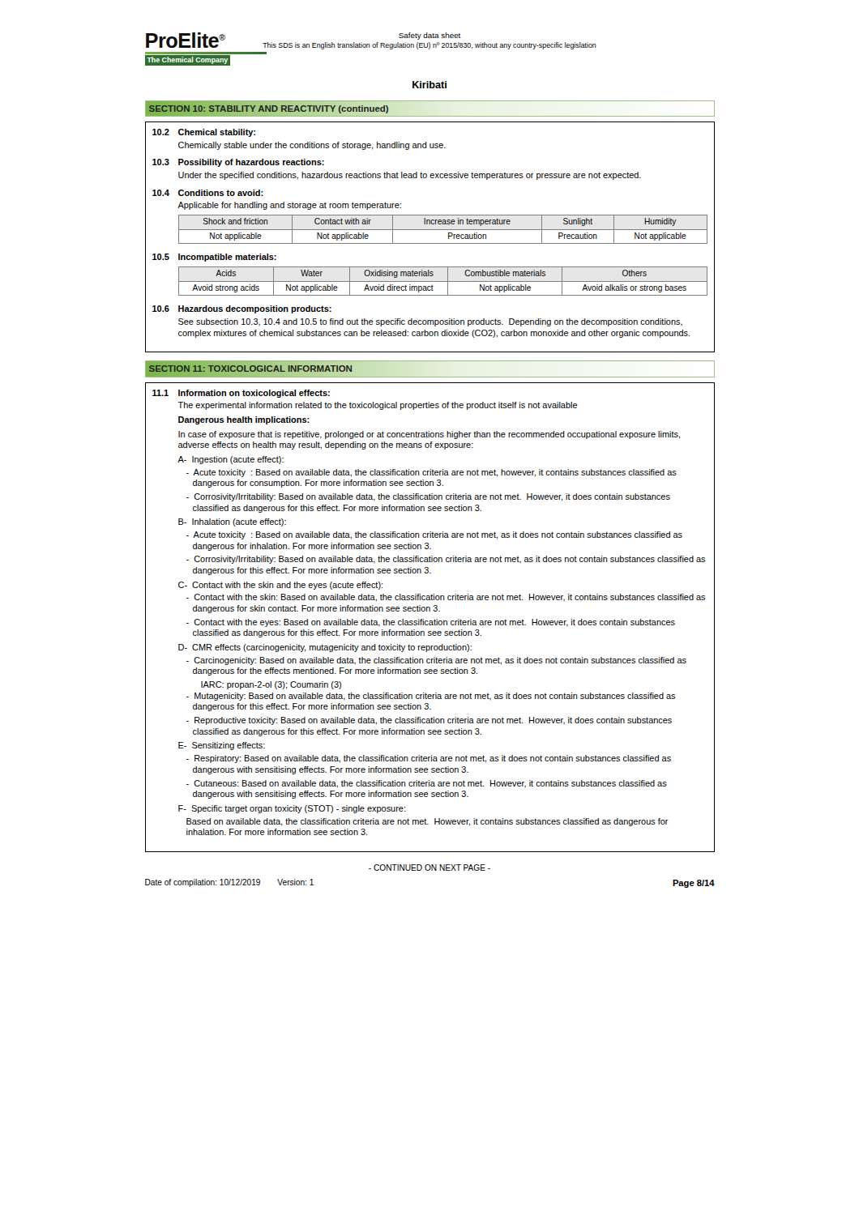ProElite®
The Chemical Company
Safety data sheet
This SDS is an English translation of Regulation (EU) nº 2015/830, without any country-specific legislation
Kiribati
SECTION 10: STABILITY AND REACTIVITY (continued)
10.2
Chemical stability:
Chemically stable under the conditions of storage, handling and use.
10.3
Possibility of hazardous reactions:
Under the specified conditions, hazardous reactions that lead to excessive temperatures or pressure are not expected.
10.4
Conditions to avoid:
Applicable for handling and storage at room temperature:
| Shock and friction | Contact with air | Increase in temperature | Sunlight | Humidity |
| --- | --- | --- | --- | --- |
| Not applicable | Not applicable | Precaution | Precaution | Not applicable |
10.5
Incompatible materials:
| Acids | Water | Oxidising materials | Combustible materials | Others |
| --- | --- | --- | --- | --- |
| Avoid strong acids | Not applicable | Avoid direct impact | Not applicable | Avoid alkalis or strong bases |
10.6
Hazardous decomposition products:
See subsection 10.3, 10.4 and 10.5 to find out the specific decomposition products. Depending on the decomposition conditions, complex mixtures of chemical substances can be released: carbon dioxide (CO2), carbon monoxide and other organic compounds.
SECTION 11: TOXICOLOGICAL INFORMATION
11.1
Information on toxicological effects:
The experimental information related to the toxicological properties of the product itself is not available
Dangerous health implications:
In case of exposure that is repetitive, prolonged or at concentrations higher than the recommended occupational exposure limits, adverse effects on health may result, depending on the means of exposure:
A- Ingestion (acute effect):
- Acute toxicity : Based on available data, the classification criteria are not met, however, it contains substances classified as dangerous for consumption. For more information see section 3.
- Corrosivity/Irritability: Based on available data, the classification criteria are not met. However, it does contain substances classified as dangerous for this effect. For more information see section 3.
B- Inhalation (acute effect):
- Acute toxicity : Based on available data, the classification criteria are not met, as it does not contain substances classified as dangerous for inhalation. For more information see section 3.
- Corrosivity/Irritability: Based on available data, the classification criteria are not met, as it does not contain substances classified as dangerous for this effect. For more information see section 3.
C- Contact with the skin and the eyes (acute effect):
- Contact with the skin: Based on available data, the classification criteria are not met. However, it contains substances classified as dangerous for skin contact. For more information see section 3.
- Contact with the eyes: Based on available data, the classification criteria are not met. However, it does contain substances classified as dangerous for this effect. For more information see section 3.
D- CMR effects (carcinogenicity, mutagenicity and toxicity to reproduction):
- Carcinogenicity: Based on available data, the classification criteria are not met, as it does not contain substances classified as dangerous for the effects mentioned. For more information see section 3.
IARC: propan-2-ol (3); Coumarin (3)
- Mutagenicity: Based on available data, the classification criteria are not met, as it does not contain substances classified as dangerous for this effect. For more information see section 3.
- Reproductive toxicity: Based on available data, the classification criteria are not met. However, it does contain substances classified as dangerous for this effect. For more information see section 3.
E- Sensitizing effects:
- Respiratory: Based on available data, the classification criteria are not met, as it does not contain substances classified as dangerous with sensitising effects. For more information see section 3.
- Cutaneous: Based on available data, the classification criteria are not met. However, it contains substances classified as dangerous with sensitising effects. For more information see section 3.
F- Specific target organ toxicity (STOT) - single exposure:
Based on available data, the classification criteria are not met. However, it contains substances classified as dangerous for inhalation. For more information see section 3.
- CONTINUED ON NEXT PAGE -
Date of compilation: 10/12/2019 Version: 1
Page 8/14